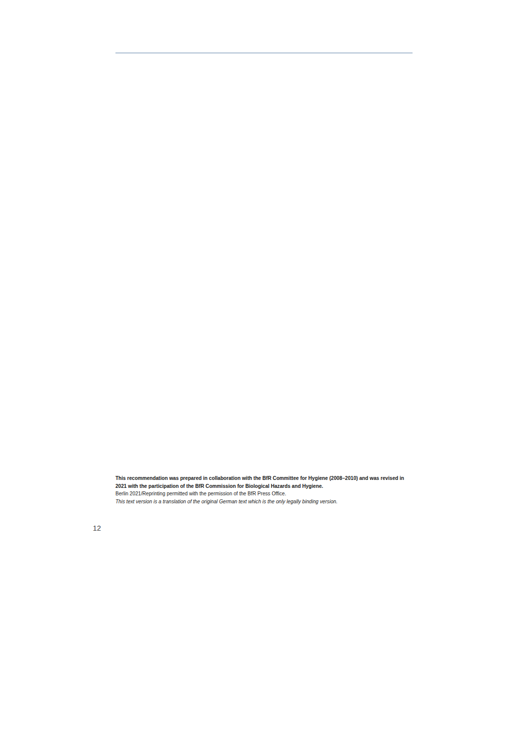This recommendation was prepared in collaboration with the BfR Committee for Hygiene (2008–2010) and was revised in 2021 with the participation of the BfR Commission for Biological Hazards and Hygiene.
Berlin 2021/Reprinting permitted with the permission of the BfR Press Office.
This text version is a translation of the original German text which is the only legally binding version.
12